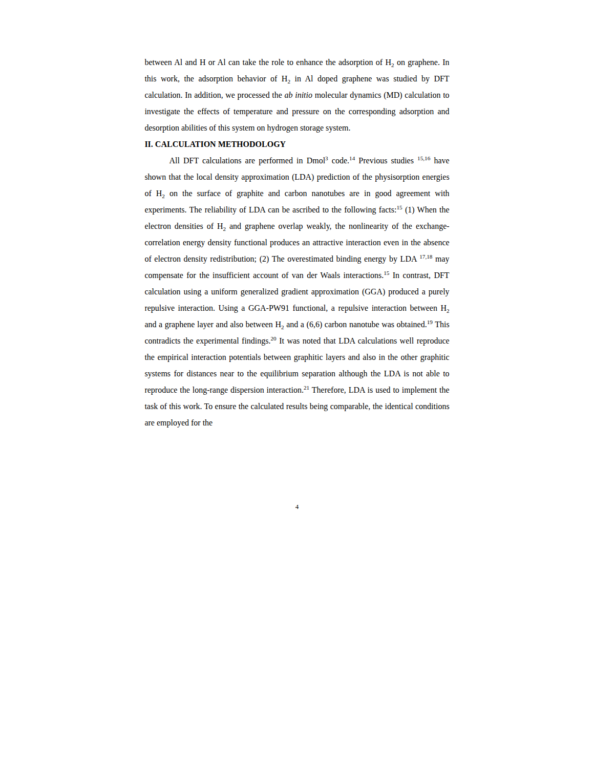between Al and H or Al can take the role to enhance the adsorption of H2 on graphene. In this work, the adsorption behavior of H2 in Al doped graphene was studied by DFT calculation. In addition, we processed the ab initio molecular dynamics (MD) calculation to investigate the effects of temperature and pressure on the corresponding adsorption and desorption abilities of this system on hydrogen storage system.
II. CALCULATION METHODOLOGY
All DFT calculations are performed in Dmol3 code.14 Previous studies 15,16 have shown that the local density approximation (LDA) prediction of the physisorption energies of H2 on the surface of graphite and carbon nanotubes are in good agreement with experiments. The reliability of LDA can be ascribed to the following facts:15 (1) When the electron densities of H2 and graphene overlap weakly, the nonlinearity of the exchange-correlation energy density functional produces an attractive interaction even in the absence of electron density redistribution; (2) The overestimated binding energy by LDA 17,18 may compensate for the insufficient account of van der Waals interactions.15 In contrast, DFT calculation using a uniform generalized gradient approximation (GGA) produced a purely repulsive interaction. Using a GGA-PW91 functional, a repulsive interaction between H2 and a graphene layer and also between H2 and a (6,6) carbon nanotube was obtained.19 This contradicts the experimental findings.20 It was noted that LDA calculations well reproduce the empirical interaction potentials between graphitic layers and also in the other graphitic systems for distances near to the equilibrium separation although the LDA is not able to reproduce the long-range dispersion interaction.21 Therefore, LDA is used to implement the task of this work. To ensure the calculated results being comparable, the identical conditions are employed for the
4